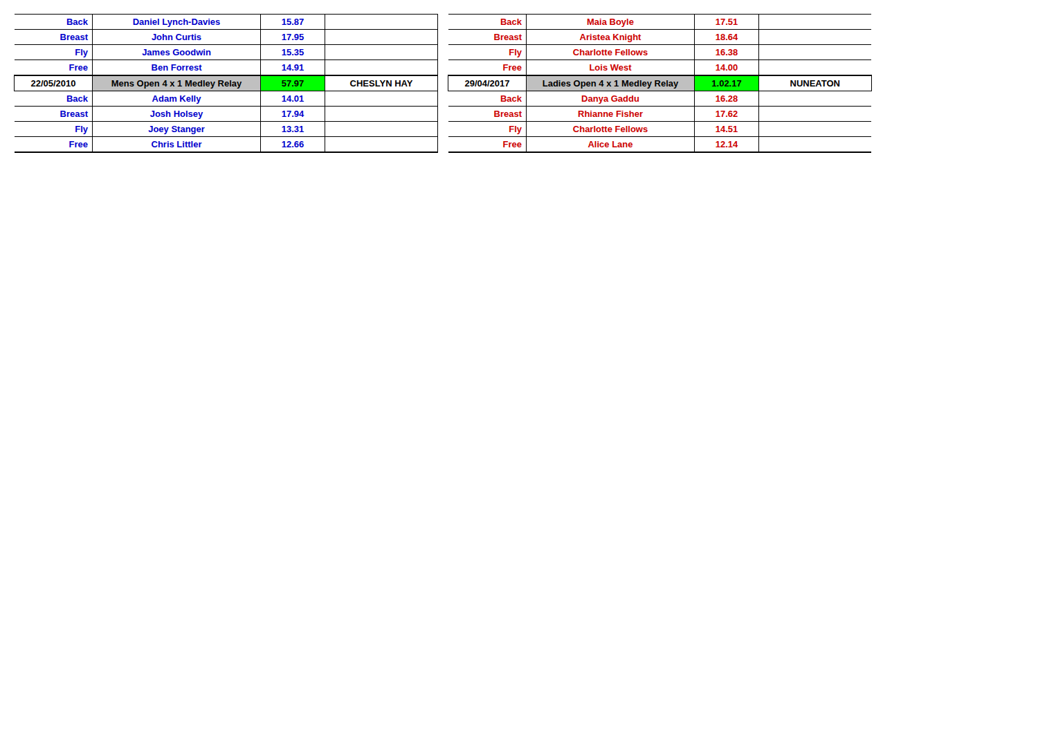| Back | Daniel Lynch-Davies | 15.87 | |
| Breast | John Curtis | 17.95 | |
| Fly | James Goodwin | 15.35 | |
| Free | Ben Forrest | 14.91 | |
| 22/05/2010 | Mens Open 4 x 1 Medley Relay | 57.97 | CHESLYN HAY |
| Back | Adam Kelly | 14.01 | |
| Breast | Josh Holsey | 17.94 | |
| Fly | Joey Stanger | 13.31 | |
| Free | Chris Littler | 12.66 | |
| Back | Maia Boyle | 17.51 | |
| Breast | Aristea Knight | 18.64 | |
| Fly | Charlotte Fellows | 16.38 | |
| Free | Lois West | 14.00 | |
| 29/04/2017 | Ladies Open 4 x 1 Medley Relay | 1.02.17 | NUNEATON |
| Back | Danya Gaddu | 16.28 | |
| Breast | Rhianne Fisher | 17.62 | |
| Fly | Charlotte Fellows | 14.51 | |
| Free | Alice Lane | 12.14 | |